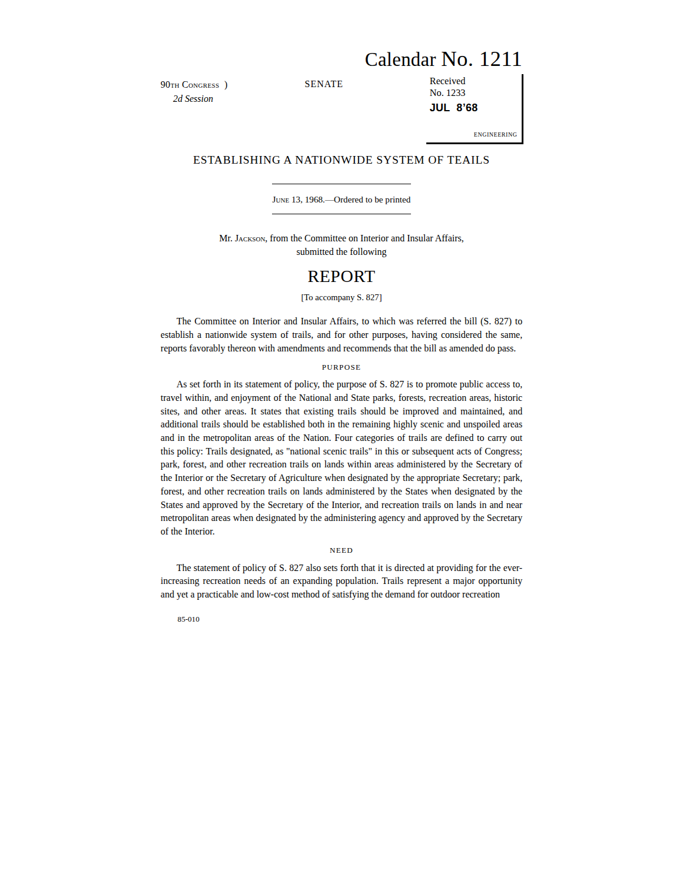Calendar No. 1211
90th Congress ) 2d Session
SENATE
Received
No. 1233
JUL 8’68
ENGINEERING
ESTABLISHING A NATIONWIDE SYSTEM OF TEAILS
June 13, 1968.—Ordered to be printed
Mr. Jackson, from the Committee on Interior and Insular Affairs,
submitted the following
REPORT
[To accompany S. 827]
The Committee on Interior and Insular Affairs, to which was referred the bill (S. 827) to establish a nationwide system of trails, and for other purposes, having considered the same, reports favorably thereon with amendments and recommends that the bill as amended do pass.
Purpose
As set forth in its statement of policy, the purpose of S. 827 is to promote public access to, travel within, and enjoyment of the National and State parks, forests, recreation areas, historic sites, and other areas. It states that existing trails should be improved and maintained, and additional trails should be established both in the remaining highly scenic and unspoiled areas and in the metropolitan areas of the Nation. Four categories of trails are defined to carry out this policy: Trails designated, as "national scenic trails" in this or subsequent acts of Congress; park, forest, and other recreation trails on lands within areas administered by the Secretary of the Interior or the Secretary of Agriculture when designated by the appropriate Secretary; park, forest, and other recreation trails on lands administered by the States when designated by the States and approved by the Secretary of the Interior, and recreation trails on lands in and near metropolitan areas when designated by the administering agency and approved by the Secretary of the Interior.
Need
The statement of policy of S. 827 also sets forth that it is directed at providing for the ever-increasing recreation needs of an expanding population. Trails represent a major opportunity and yet a practicable and low-cost method of satisfying the demand for outdoor recreation
85-010